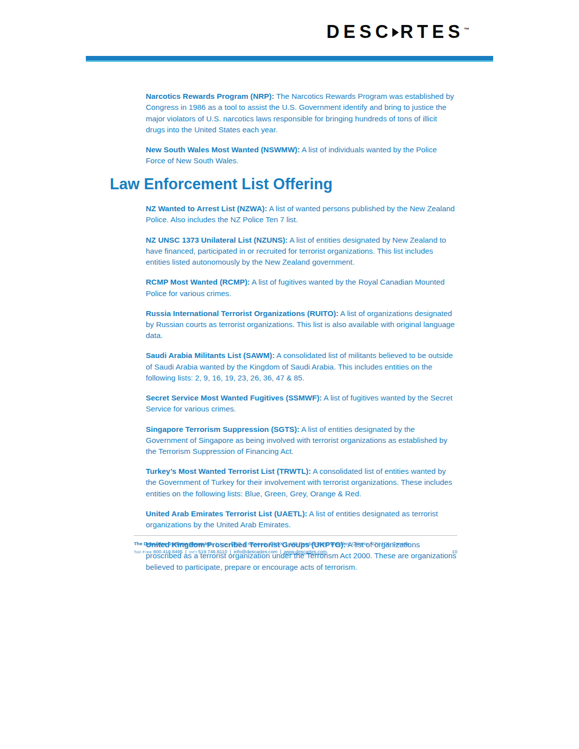DESC RTES™
Narcotics Rewards Program (NRP): The Narcotics Rewards Program was established by Congress in 1986 as a tool to assist the U.S. Government identify and bring to justice the major violators of U.S. narcotics laws responsible for bringing hundreds of tons of illicit drugs into the United States each year.
New South Wales Most Wanted (NSWMW): A list of individuals wanted by the Police Force of New South Wales.
Law Enforcement List Offering
NZ Wanted to Arrest List (NZWA): A list of wanted persons published by the New Zealand Police. Also includes the NZ Police Ten 7 list.
NZ UNSC 1373 Unilateral List (NZUNS): A list of entities designated by New Zealand to have financed, participated in or recruited for terrorist organizations. This list includes entities listed autonomously by the New Zealand government.
RCMP Most Wanted (RCMP): A list of fugitives wanted by the Royal Canadian Mounted Police for various crimes.
Russia International Terrorist Organizations (RUITO): A list of organizations designated by Russian courts as terrorist organizations. This list is also available with original language data.
Saudi Arabia Militants List (SAWM): A consolidated list of militants believed to be outside of Saudi Arabia wanted by the Kingdom of Saudi Arabia. This includes entities on the following lists: 2, 9, 16, 19, 23, 26, 36, 47 & 85.
Secret Service Most Wanted Fugitives (SSMWF): A list of fugitives wanted by the Secret Service for various crimes.
Singapore Terrorism Suppression (SGTS): A list of entities designated by the Government of Singapore as being involved with terrorist organizations as established by the Terrorism Suppression of Financing Act.
Turkey’s Most Wanted Terrorist List (TRWTL): A consolidated list of entities wanted by the Government of Turkey for their involvement with terrorist organizations. These includes entities on the following lists: Blue, Green, Grey, Orange & Red.
United Arab Emirates Terrorist List (UAETL): A list of entities designated as terrorist organizations by the United Arab Emirates.
United Kingdom Proscribed Terrorist Groups (UKPTG): A list of organizations proscribed as a terrorist organization under the Terrorism Act 2000. These are organizations believed to participate, prepare or encourage acts of terrorism.
The Descartes Systems Group Inc. | TSX: DSG | NASDAQ: DSGX | 120 Randall Drive, Waterloo, Ontario, N2V 1C6, Canada
Toll Free 800.419.8495 | Int'l 519.746.8110 | info@descartes.com | www.descartes.com 10